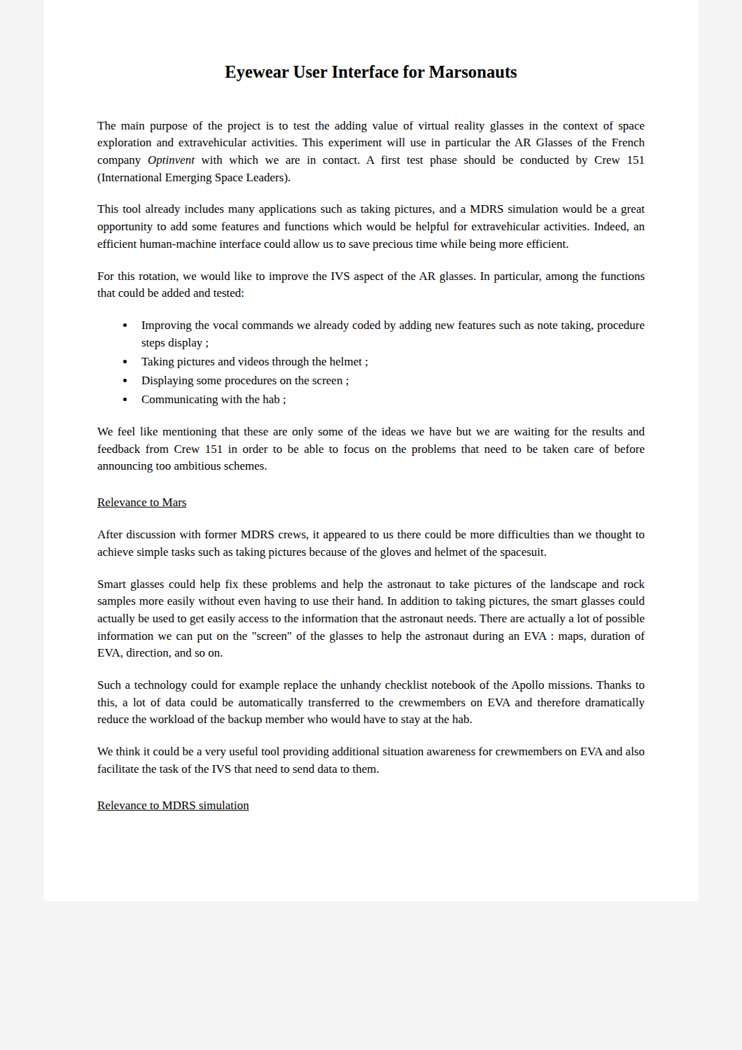Eyewear User Interface for Marsonauts
The main purpose of the project is to test the adding value of virtual reality glasses in the context of space exploration and extravehicular activities. This experiment will use in particular the AR Glasses of the French company Optinvent with which we are in contact. A first test phase should be conducted by Crew 151 (International Emerging Space Leaders).
This tool already includes many applications such as taking pictures, and a MDRS simulation would be a great opportunity to add some features and functions which would be helpful for extravehicular activities. Indeed, an efficient human-machine interface could allow us to save precious time while being more efficient.
For this rotation, we would like to improve the IVS aspect of the AR glasses. In particular, among the functions that could be added and tested:
Improving the vocal commands we already coded by adding new features such as note taking, procedure steps display ;
Taking pictures and videos through the helmet ;
Displaying some procedures on the screen ;
Communicating with the hab ;
We feel like mentioning that these are only some of the ideas we have but we are waiting for the results and feedback from Crew 151 in order to be able to focus on the problems that need to be taken care of before announcing too ambitious schemes.
Relevance to Mars
After discussion with former MDRS crews, it appeared to us there could be more difficulties than we thought to achieve simple tasks such as taking pictures because of the gloves and helmet of the spacesuit.
Smart glasses could help fix these problems and help the astronaut to take pictures of the landscape and rock samples more easily without even having to use their hand. In addition to taking pictures, the smart glasses could actually be used to get easily access to the information that the astronaut needs. There are actually a lot of possible information we can put on the "screen" of the glasses to help the astronaut during an EVA : maps, duration of EVA, direction, and so on.
Such a technology could for example replace the unhandy checklist notebook of the Apollo missions. Thanks to this, a lot of data could be automatically transferred to the crewmembers on EVA and therefore dramatically reduce the workload of the backup member who would have to stay at the hab.
We think it could be a very useful tool providing additional situation awareness for crewmembers on EVA and also facilitate the task of the IVS that need to send data to them.
Relevance to MDRS simulation